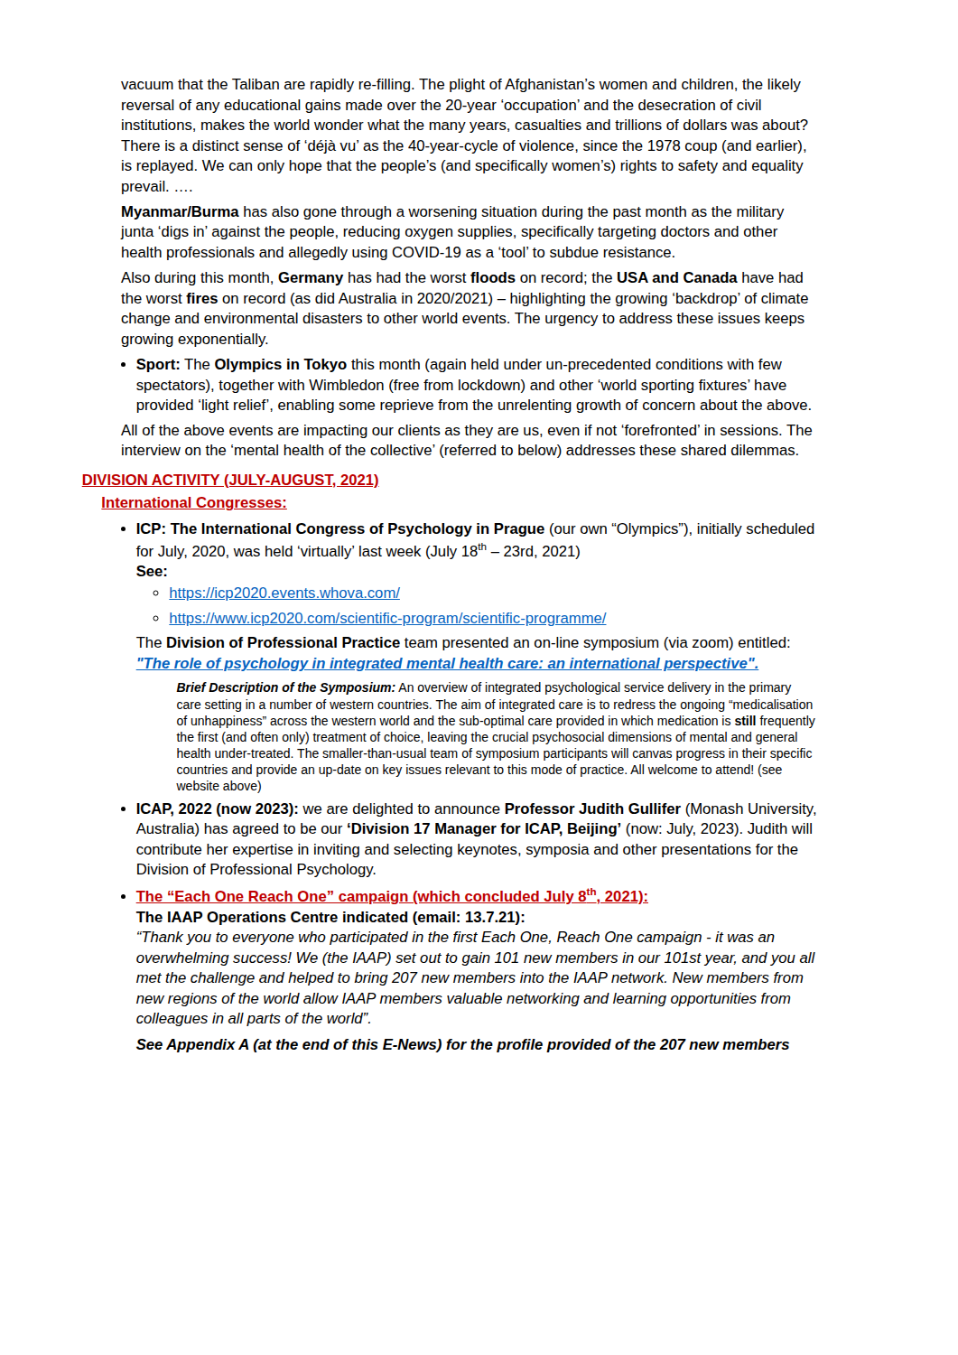vacuum that the Taliban are rapidly re-filling. The plight of Afghanistan’s women and children, the likely reversal of any educational gains made over the 20-year ‘occupation’ and the desecration of civil institutions, makes the world wonder what the many years, casualties and trillions of dollars was about? There is a distinct sense of ‘déjà vu’ as the 40-year-cycle of violence, since the 1978 coup (and earlier), is replayed. We can only hope that the people’s (and specifically women’s) rights to safety and equality prevail. ….
Myanmar/Burma has also gone through a worsening situation during the past month as the military junta ‘digs in’ against the people, reducing oxygen supplies, specifically targeting doctors and other health professionals and allegedly using COVID-19 as a ‘tool’ to subdue resistance.
Also during this month, Germany has had the worst floods on record; the USA and Canada have had the worst fires on record (as did Australia in 2020/2021) – highlighting the growing ‘backdrop’ of climate change and environmental disasters to other world events. The urgency to address these issues keeps growing exponentially.
Sport: The Olympics in Tokyo this month (again held under un-precedented conditions with few spectators), together with Wimbledon (free from lockdown) and other ‘world sporting fixtures’ have provided ‘light relief’, enabling some reprieve from the unrelenting growth of concern about the above.
All of the above events are impacting our clients as they are us, even if not ‘forefronted’ in sessions. The interview on the ‘mental health of the collective’ (referred to below) addresses these shared dilemmas.
DIVISION ACTIVITY (JULY-AUGUST, 2021)
International Congresses:
ICP: The International Congress of Psychology in Prague (our own “Olympics”), initially scheduled for July, 2020, was held ‘virtually’ last week (July 18th – 23rd, 2021)
See:
https://icp2020.events.whova.com/
https://www.icp2020.com/scientific-program/scientific-programme/
The Division of Professional Practice team presented an on-line symposium (via zoom) entitled: "The role of psychology in integrated mental health care: an international perspective".
Brief Description of the Symposium: An overview of integrated psychological service delivery in the primary care setting in a number of western countries. The aim of integrated care is to redress the ongoing “medicalisation of unhappiness” across the western world and the sub-optimal care provided in which medication is still frequently the first (and often only) treatment of choice, leaving the crucial psychosocial dimensions of mental and general health under-treated. The smaller-than-usual team of symposium participants will canvas progress in their specific countries and provide an up-date on key issues relevant to this mode of practice. All welcome to attend! (see website above)
ICAP, 2022 (now 2023): we are delighted to announce Professor Judith Gullifer (Monash University, Australia) has agreed to be our ‘Division 17 Manager for ICAP, Beijing’ (now: July, 2023). Judith will contribute her expertise in inviting and selecting keynotes, symposia and other presentations for the Division of Professional Psychology.
The “Each One Reach One” campaign (which concluded July 8th, 2021):
The IAAP Operations Centre indicated (email: 13.7.21):
“Thank you to everyone who participated in the first Each One, Reach One campaign - it was an overwhelming success! We (the IAAP) set out to gain 101 new members in our 101st year, and you all met the challenge and helped to bring 207 new members into the IAAP network. New members from new regions of the world allow IAAP members valuable networking and learning opportunities from colleagues in all parts of the world”.
See Appendix A (at the end of this E-News) for the profile provided of the 207 new members